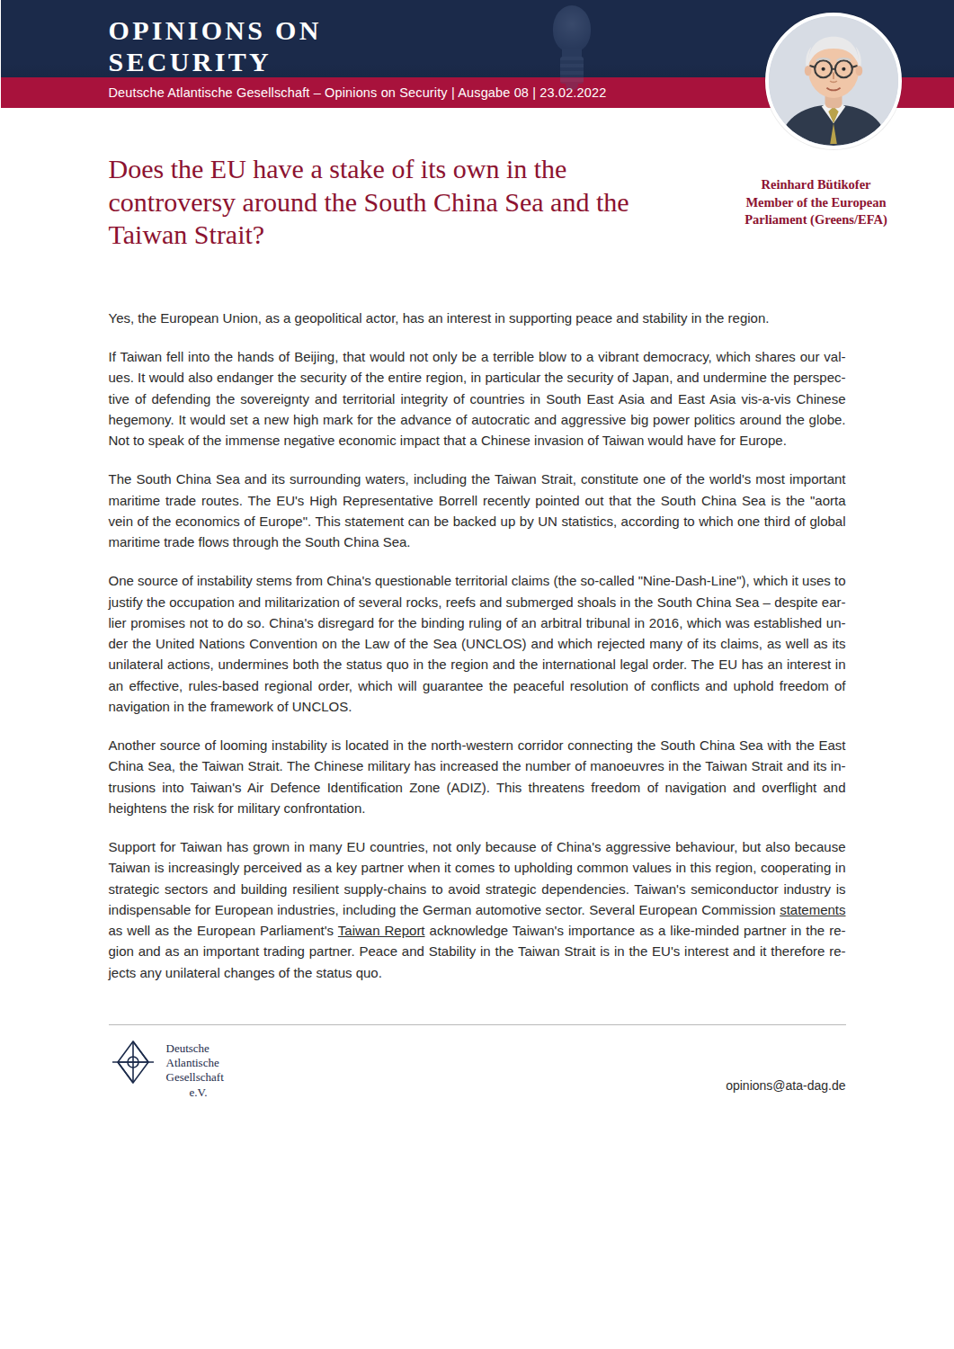OPINIONS ON SECURITY
Deutsche Atlantische Gesellschaft – Opinions on Security | Ausgabe 08 | 23.02.2022
Reinhard Bütikofer
Member of the European
Parliament (Greens/EFA)
Does the EU have a stake of its own in the controversy around the South China Sea and the Taiwan Strait?
Yes, the European Union, as a geopolitical actor, has an interest in supporting peace and stability in the region.
If Taiwan fell into the hands of Beijing, that would not only be a terrible blow to a vibrant democracy, which shares our values. It would also endanger the security of the entire region, in particular the security of Japan, and undermine the perspective of defending the sovereignty and territorial integrity of countries in South East Asia and East Asia vis-a-vis Chinese hegemony. It would set a new high mark for the advance of autocratic and aggressive big power politics around the globe. Not to speak of the immense negative economic impact that a Chinese invasion of Taiwan would have for Europe.
The South China Sea and its surrounding waters, including the Taiwan Strait, constitute one of the world's most important maritime trade routes. The EU's High Representative Borrell recently pointed out that the South China Sea is the "aorta vein of the economics of Europe". This statement can be backed up by UN statistics, according to which one third of global maritime trade flows through the South China Sea.
One source of instability stems from China's questionable territorial claims (the so-called "Nine-Dash-Line"), which it uses to justify the occupation and militarization of several rocks, reefs and submerged shoals in the South China Sea – despite earlier promises not to do so. China's disregard for the binding ruling of an arbitral tribunal in 2016, which was established under the United Nations Convention on the Law of the Sea (UNCLOS) and which rejected many of its claims, as well as its unilateral actions, undermines both the status quo in the region and the international legal order. The EU has an interest in an effective, rules-based regional order, which will guarantee the peaceful resolution of conflicts and uphold freedom of navigation in the framework of UNCLOS.
Another source of looming instability is located in the north-western corridor connecting the South China Sea with the East China Sea, the Taiwan Strait. The Chinese military has increased the number of manoeuvres in the Taiwan Strait and its intrusions into Taiwan's Air Defence Identification Zone (ADIZ). This threatens freedom of navigation and overflight and heightens the risk for military confrontation.
Support for Taiwan has grown in many EU countries, not only because of China's aggressive behaviour, but also because Taiwan is increasingly perceived as a key partner when it comes to upholding common values in this region, cooperating in strategic sectors and building resilient supply-chains to avoid strategic dependencies. Taiwan's semiconductor industry is indispensable for European industries, including the German automotive sector. Several European Commission statements as well as the European Parliament's Taiwan Report acknowledge Taiwan's importance as a like-minded partner in the region and as an important trading partner. Peace and Stability in the Taiwan Strait is in the EU's interest and it therefore rejects any unilateral changes of the status quo.
Deutsche Atlantische Gesellschaft e.V.
opinions@ata-dag.de